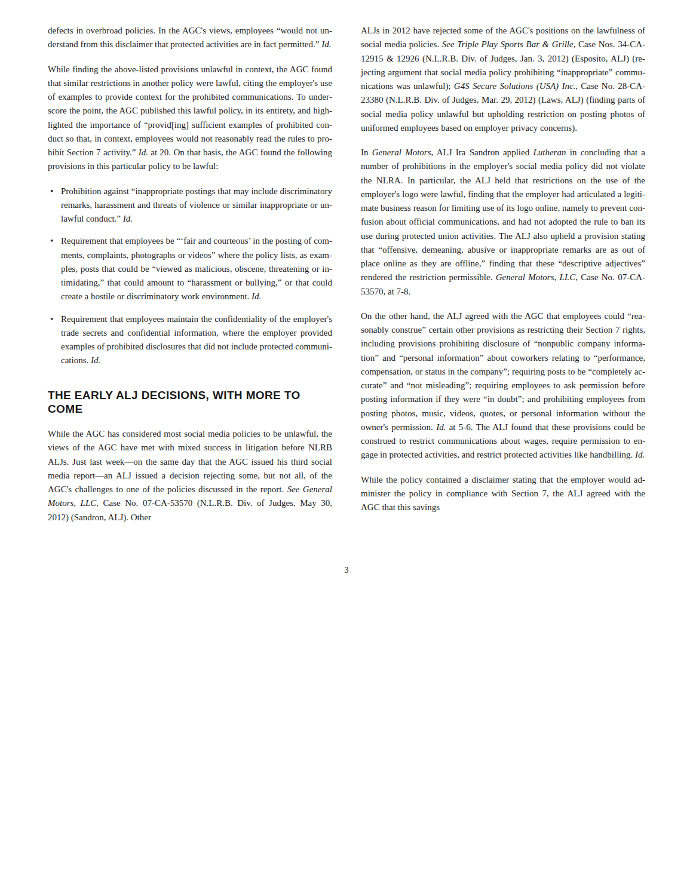defects in overbroad policies. In the AGC's views, employees “would not understand from this disclaimer that protected activities are in fact permitted.” Id.
While finding the above-listed provisions unlawful in context, the AGC found that similar restrictions in another policy were lawful, citing the employer's use of examples to provide context for the prohibited communications. To underscore the point, the AGC published this lawful policy, in its entirety, and highlighted the importance of “provid[ing] sufficient examples of prohibited conduct so that, in context, employees would not reasonably read the rules to prohibit Section 7 activity.” Id. at 20. On that basis, the AGC found the following provisions in this particular policy to be lawful:
Prohibition against “inappropriate postings that may include discriminatory remarks, harassment and threats of violence or similar inappropriate or unlawful conduct.” Id.
Requirement that employees be “‘fair and courteous’ in the posting of comments, complaints, photographs or videos” where the policy lists, as examples, posts that could be “viewed as malicious, obscene, threatening or intimidating,” that could amount to “harassment or bullying,” or that could create a hostile or discriminatory work environment. Id.
Requirement that employees maintain the confidentiality of the employer's trade secrets and confidential information, where the employer provided examples of prohibited disclosures that did not include protected communications. Id.
The Early ALJ Decisions, With More to Come
While the AGC has considered most social media policies to be unlawful, the views of the AGC have met with mixed success in litigation before NLRB ALJs. Just last week—on the same day that the AGC issued his third social media report—an ALJ issued a decision rejecting some, but not all, of the AGC's challenges to one of the policies discussed in the report. See General Motors, LLC, Case No. 07-CA-53570 (N.L.R.B. Div. of Judges, May 30, 2012) (Sandron, ALJ). Other
ALJs in 2012 have rejected some of the AGC's positions on the lawfulness of social media policies. See Triple Play Sports Bar & Grille, Case Nos. 34-CA-12915 & 12926 (N.L.R.B. Div. of Judges, Jan. 3, 2012) (Esposito, ALJ) (rejecting argument that social media policy prohibiting “inappropriate” communications was unlawful); G4S Secure Solutions (USA) Inc., Case No. 28-CA-23380 (N.L.R.B. Div. of Judges, Mar. 29, 2012) (Laws, ALJ) (finding parts of social media policy unlawful but upholding restriction on posting photos of uniformed employees based on employer privacy concerns).
In General Motors, ALJ Ira Sandron applied Lutheran in concluding that a number of prohibitions in the employer's social media policy did not violate the NLRA. In particular, the ALJ held that restrictions on the use of the employer's logo were lawful, finding that the employer had articulated a legitimate business reason for limiting use of its logo online, namely to prevent confusion about official communications, and had not adopted the rule to ban its use during protected union activities. The ALJ also upheld a provision stating that “offensive, demeaning, abusive or inappropriate remarks are as out of place online as they are offline,” finding that these “descriptive adjectives” rendered the restriction permissible. General Motors, LLC, Case No. 07-CA-53570, at 7-8.
On the other hand, the ALJ agreed with the AGC that employees could “reasonably construe” certain other provisions as restricting their Section 7 rights, including provisions prohibiting disclosure of “nonpublic company information” and “personal information” about coworkers relating to “performance, compensation, or status in the company”; requiring posts to be “completely accurate” and “not misleading”; requiring employees to ask permission before posting information if they were “in doubt”; and prohibiting employees from posting photos, music, videos, quotes, or personal information without the owner's permission. Id. at 5-6. The ALJ found that these provisions could be construed to restrict communications about wages, require permission to engage in protected activities, and restrict protected activities like handbilling. Id.
While the policy contained a disclaimer stating that the employer would administer the policy in compliance with Section 7, the ALJ agreed with the AGC that this savings
3